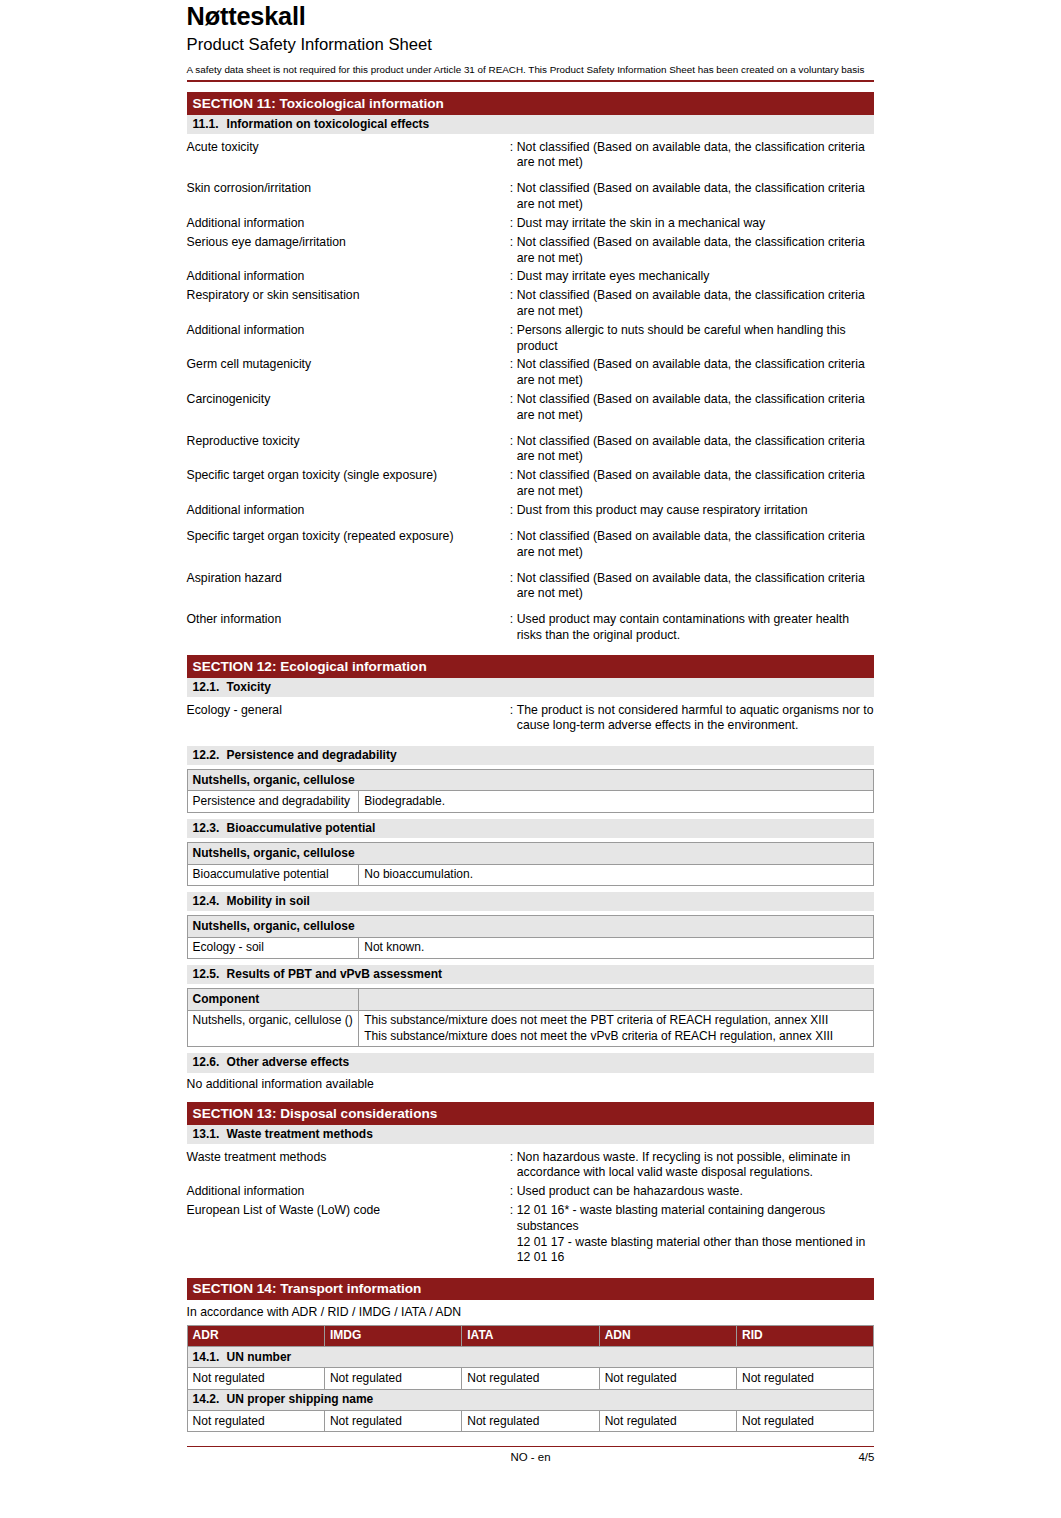Nøtteskall
Product Safety Information Sheet
A safety data sheet is not required for this product under Article 31 of REACH. This Product Safety Information Sheet has been created on a voluntary basis
SECTION 11: Toxicological information
11.1. Information on toxicological effects
| Acute toxicity | : | Not classified (Based on available data, the classification criteria are not met) |
| Skin corrosion/irritation | : | Not classified (Based on available data, the classification criteria are not met) |
| Additional information | : | Dust may irritate the skin in a mechanical way |
| Serious eye damage/irritation | : | Not classified (Based on available data, the classification criteria are not met) |
| Additional information | : | Dust may irritate eyes mechanically |
| Respiratory or skin sensitisation | : | Not classified (Based on available data, the classification criteria are not met) |
| Additional information | : | Persons allergic to nuts should be careful when handling this product |
| Germ cell mutagenicity | : | Not classified (Based on available data, the classification criteria are not met) |
| Carcinogenicity | : | Not classified (Based on available data, the classification criteria are not met) |
| Reproductive toxicity | : | Not classified (Based on available data, the classification criteria are not met) |
| Specific target organ toxicity (single exposure) | : | Not classified (Based on available data, the classification criteria are not met) |
| Additional information | : | Dust from this product may cause respiratory irritation |
| Specific target organ toxicity (repeated exposure) | : | Not classified (Based on available data, the classification criteria are not met) |
| Aspiration hazard | : | Not classified (Based on available data, the classification criteria are not met) |
| Other information | : | Used product may contain contaminations with greater health risks than the original product. |
SECTION 12: Ecological information
12.1. Toxicity
| Ecology - general | : | The product is not considered harmful to aquatic organisms nor to cause long-term adverse effects in the environment. |
12.2. Persistence and degradability
| Nutshells, organic, cellulose |
| Persistence and degradability | Biodegradable. |
12.3. Bioaccumulative potential
| Nutshells, organic, cellulose |
| Bioaccumulative potential | No bioaccumulation. |
12.4. Mobility in soil
| Nutshells, organic, cellulose |
| Ecology - soil | Not known. |
12.5. Results of PBT and vPvB assessment
| Component | |
| Nutshells, organic, cellulose () | This substance/mixture does not meet the PBT criteria of REACH regulation, annex XIII This substance/mixture does not meet the vPvB criteria of REACH regulation, annex XIII |
12.6. Other adverse effects
No additional information available
SECTION 13: Disposal considerations
13.1. Waste treatment methods
| Waste treatment methods | : | Non hazardous waste. If recycling is not possible, eliminate in accordance with local valid waste disposal regulations. |
| Additional information | : | Used product can be hahazardous waste. |
| European List of Waste (LoW) code | : | 12 01 16* - waste blasting material containing dangerous substances 12 01 17 - waste blasting material other than those mentioned in 12 01 16 |
SECTION 14: Transport information
In accordance with ADR / RID / IMDG / IATA / ADN
| ADR | IMDG | IATA | ADN | RID |
| 14.1. UN number |
| Not regulated | Not regulated | Not regulated | Not regulated | Not regulated |
| 14.2. UN proper shipping name |
| Not regulated | Not regulated | Not regulated | Not regulated | Not regulated |
NO - en
4/5